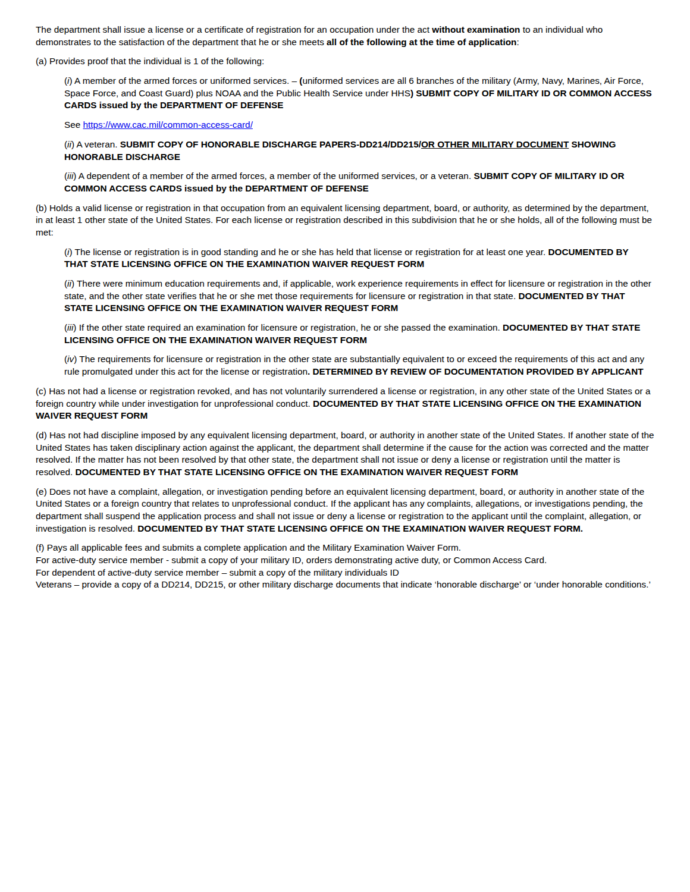The department shall issue a license or a certificate of registration for an occupation under the act without examination to an individual who demonstrates to the satisfaction of the department that he or she meets all of the following at the time of application:
(a) Provides proof that the individual is 1 of the following:
(i) A member of the armed forces or uniformed services. – (uniformed services are all 6 branches of the military (Army, Navy, Marines, Air Force, Space Force, and Coast Guard) plus NOAA and the Public Health Service under HHS) SUBMIT COPY OF MILITARY ID OR COMMON ACCESS CARDS issued by the DEPARTMENT OF DEFENSE
See https://www.cac.mil/common-access-card/
(ii) A veteran. SUBMIT COPY OF HONORABLE DISCHARGE PAPERS-DD214/DD215/OR OTHER MILITARY DOCUMENT SHOWING HONORABLE DISCHARGE
(iii) A dependent of a member of the armed forces, a member of the uniformed services, or a veteran. SUBMIT COPY OF MILITARY ID OR COMMON ACCESS CARDS issued by the DEPARTMENT OF DEFENSE
(b) Holds a valid license or registration in that occupation from an equivalent licensing department, board, or authority, as determined by the department, in at least 1 other state of the United States. For each license or registration described in this subdivision that he or she holds, all of the following must be met:
(i) The license or registration is in good standing and he or she has held that license or registration for at least one year. DOCUMENTED BY THAT STATE LICENSING OFFICE ON THE EXAMINATION WAIVER REQUEST FORM
(ii) There were minimum education requirements and, if applicable, work experience requirements in effect for licensure or registration in the other state, and the other state verifies that he or she met those requirements for licensure or registration in that state. DOCUMENTED BY THAT STATE LICENSING OFFICE ON THE EXAMINATION WAIVER REQUEST FORM
(iii) If the other state required an examination for licensure or registration, he or she passed the examination. DOCUMENTED BY THAT STATE LICENSING OFFICE ON THE EXAMINATION WAIVER REQUEST FORM
(iv) The requirements for licensure or registration in the other state are substantially equivalent to or exceed the requirements of this act and any rule promulgated under this act for the license or registration. DETERMINED BY REVIEW OF DOCUMENTATION PROVIDED BY APPLICANT
(c) Has not had a license or registration revoked, and has not voluntarily surrendered a license or registration, in any other state of the United States or a foreign country while under investigation for unprofessional conduct. DOCUMENTED BY THAT STATE LICENSING OFFICE ON THE EXAMINATION WAIVER REQUEST FORM
(d) Has not had discipline imposed by any equivalent licensing department, board, or authority in another state of the United States. If another state of the United States has taken disciplinary action against the applicant, the department shall determine if the cause for the action was corrected and the matter resolved. If the matter has not been resolved by that other state, the department shall not issue or deny a license or registration until the matter is resolved. DOCUMENTED BY THAT STATE LICENSING OFFICE ON THE EXAMINATION WAIVER REQUEST FORM
(e) Does not have a complaint, allegation, or investigation pending before an equivalent licensing department, board, or authority in another state of the United States or a foreign country that relates to unprofessional conduct. If the applicant has any complaints, allegations, or investigations pending, the department shall suspend the application process and shall not issue or deny a license or registration to the applicant until the complaint, allegation, or investigation is resolved. DOCUMENTED BY THAT STATE LICENSING OFFICE ON THE EXAMINATION WAIVER REQUEST FORM.
(f) Pays all applicable fees and submits a complete application and the Military Examination Waiver Form.
For active-duty service member - submit a copy of your military ID, orders demonstrating active duty, or Common Access Card.
For dependent of active-duty service member – submit a copy of the military individuals ID
Veterans – provide a copy of a DD214, DD215, or other military discharge documents that indicate ‘honorable discharge’ or ‘under honorable conditions.’